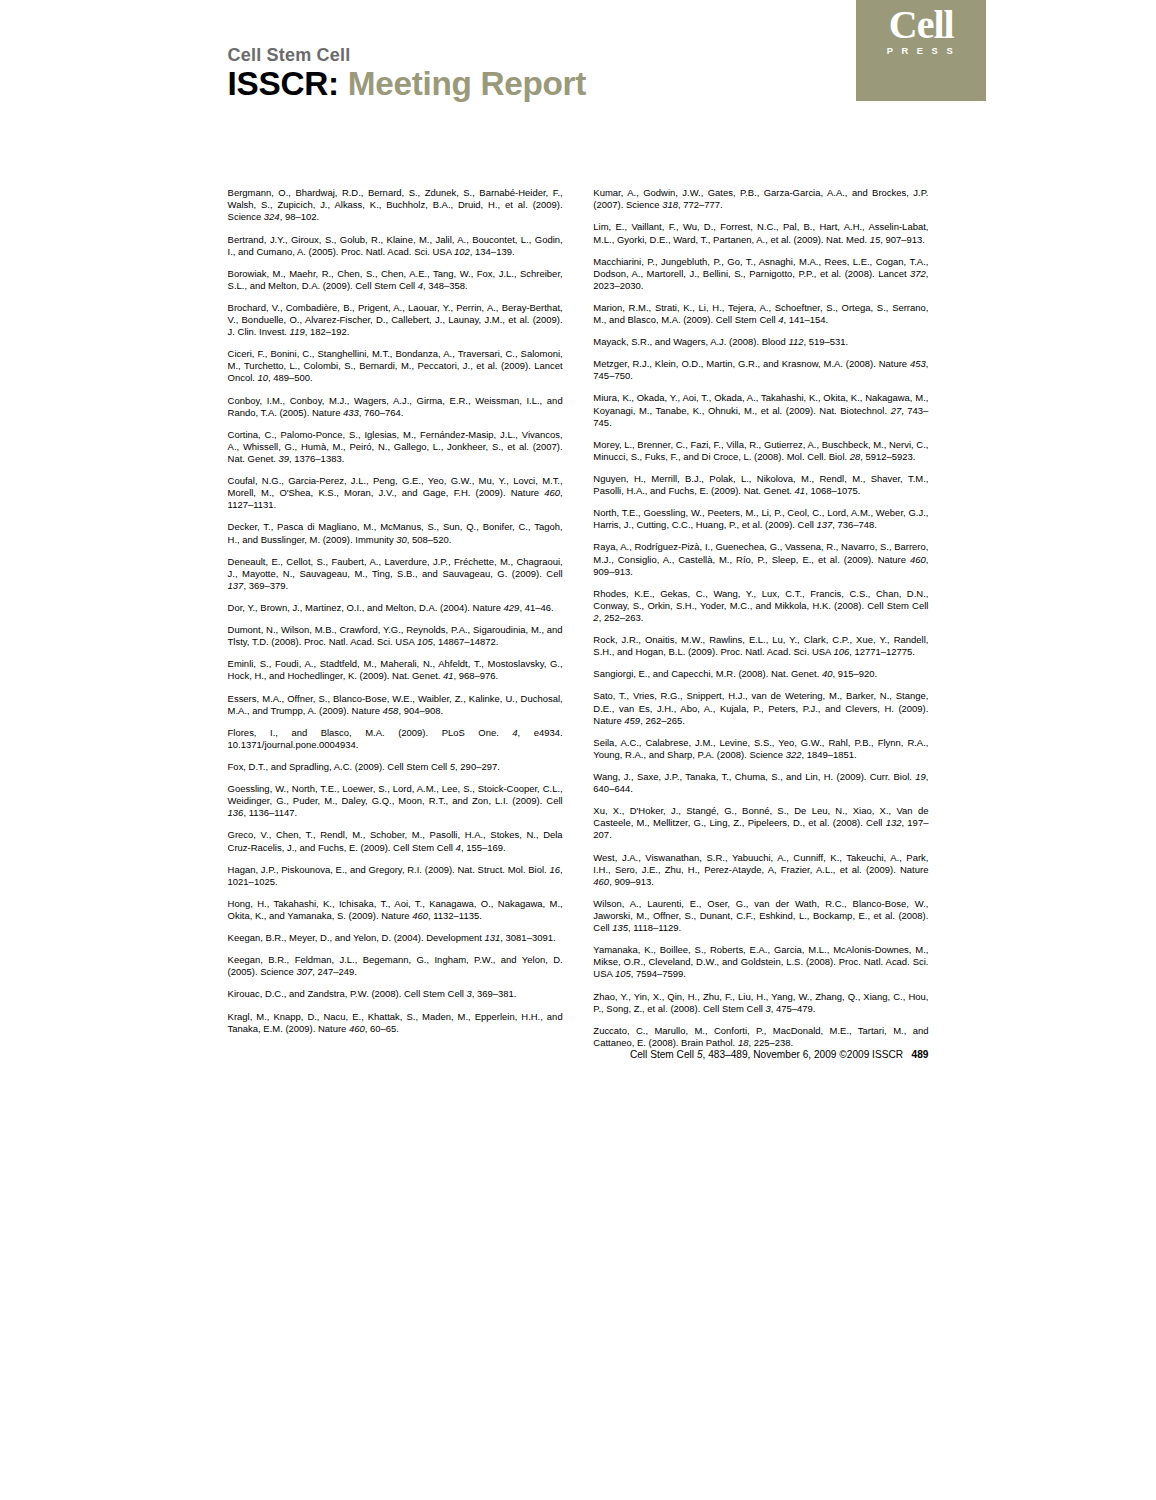Cell Stem Cell
ISSCR: Meeting Report
Cell
P R E S S
Bergmann, O., Bhardwaj, R.D., Bernard, S., Zdunek, S., Barnabé-Heider, F., Walsh, S., Zupicich, J., Alkass, K., Buchholz, B.A., Druid, H., et al. (2009). Science 324, 98–102.
Bertrand, J.Y., Giroux, S., Golub, R., Klaine, M., Jalil, A., Boucontet, L., Godin, I., and Cumano, A. (2005). Proc. Natl. Acad. Sci. USA 102, 134–139.
Borowiak, M., Maehr, R., Chen, S., Chen, A.E., Tang, W., Fox, J.L., Schreiber, S.L., and Melton, D.A. (2009). Cell Stem Cell 4, 348–358.
Brochard, V., Combadière, B., Prigent, A., Laouar, Y., Perrin, A., Beray-Berthat, V., Bonduelle, O., Alvarez-Fischer, D., Callebert, J., Launay, J.M., et al. (2009). J. Clin. Invest. 119, 182–192.
Ciceri, F., Bonini, C., Stanghellini, M.T., Bondanza, A., Traversari, C., Salomoni, M., Turchetto, L., Colombi, S., Bernardi, M., Peccatori, J., et al. (2009). Lancet Oncol. 10, 489–500.
Conboy, I.M., Conboy, M.J., Wagers, A.J., Girma, E.R., Weissman, I.L., and Rando, T.A. (2005). Nature 433, 760–764.
Cortina, C., Palomo-Ponce, S., Iglesias, M., Fernández-Masip, J.L., Vivancos, A., Whissell, G., Humà, M., Peiró, N., Gallego, L., Jonkheer, S., et al. (2007). Nat. Genet. 39, 1376–1383.
Coufal, N.G., Garcia-Perez, J.L., Peng, G.E., Yeo, G.W., Mu, Y., Lovci, M.T., Morell, M., O'Shea, K.S., Moran, J.V., and Gage, F.H. (2009). Nature 460, 1127–1131.
Decker, T., Pasca di Magliano, M., McManus, S., Sun, Q., Bonifer, C., Tagoh, H., and Busslinger, M. (2009). Immunity 30, 508–520.
Deneault, E., Cellot, S., Faubert, A., Laverdure, J.P., Fréchette, M., Chagraoui, J., Mayotte, N., Sauvageau, M., Ting, S.B., and Sauvageau, G. (2009). Cell 137, 369–379.
Dor, Y., Brown, J., Martinez, O.I., and Melton, D.A. (2004). Nature 429, 41–46.
Dumont, N., Wilson, M.B., Crawford, Y.G., Reynolds, P.A., Sigaroudinia, M., and Tlsty, T.D. (2008). Proc. Natl. Acad. Sci. USA 105, 14867–14872.
Eminli, S., Foudi, A., Stadtfeld, M., Maherali, N., Ahfeldt, T., Mostoslavsky, G., Hock, H., and Hochedlinger, K. (2009). Nat. Genet. 41, 968–976.
Essers, M.A., Offner, S., Blanco-Bose, W.E., Waibler, Z., Kalinke, U., Duchosal, M.A., and Trumpp, A. (2009). Nature 458, 904–908.
Flores, I., and Blasco, M.A. (2009). PLoS One. 4, e4934. 10.1371/journal.pone.0004934.
Fox, D.T., and Spradling, A.C. (2009). Cell Stem Cell 5, 290–297.
Goessling, W., North, T.E., Loewer, S., Lord, A.M., Lee, S., Stoick-Cooper, C.L., Weidinger, G., Puder, M., Daley, G.Q., Moon, R.T., and Zon, L.I. (2009). Cell 136, 1136–1147.
Greco, V., Chen, T., Rendl, M., Schober, M., Pasolli, H.A., Stokes, N., Dela Cruz-Racelis, J., and Fuchs, E. (2009). Cell Stem Cell 4, 155–169.
Hagan, J.P., Piskounova, E., and Gregory, R.I. (2009). Nat. Struct. Mol. Biol. 16, 1021–1025.
Hong, H., Takahashi, K., Ichisaka, T., Aoi, T., Kanagawa, O., Nakagawa, M., Okita, K., and Yamanaka, S. (2009). Nature 460, 1132–1135.
Keegan, B.R., Meyer, D., and Yelon, D. (2004). Development 131, 3081–3091.
Keegan, B.R., Feldman, J.L., Begemann, G., Ingham, P.W., and Yelon, D. (2005). Science 307, 247–249.
Kirouac, D.C., and Zandstra, P.W. (2008). Cell Stem Cell 3, 369–381.
Kragl, M., Knapp, D., Nacu, E., Khattak, S., Maden, M., Epperlein, H.H., and Tanaka, E.M. (2009). Nature 460, 60–65.
Kumar, A., Godwin, J.W., Gates, P.B., Garza-Garcia, A.A., and Brockes, J.P. (2007). Science 318, 772–777.
Lim, E., Vaillant, F., Wu, D., Forrest, N.C., Pal, B., Hart, A.H., Asselin-Labat, M.L., Gyorki, D.E., Ward, T., Partanen, A., et al. (2009). Nat. Med. 15, 907–913.
Macchiarini, P., Jungebluth, P., Go, T., Asnaghi, M.A., Rees, L.E., Cogan, T.A., Dodson, A., Martorell, J., Bellini, S., Parnigotto, P.P., et al. (2008). Lancet 372, 2023–2030.
Marion, R.M., Strati, K., Li, H., Tejera, A., Schoeftner, S., Ortega, S., Serrano, M., and Blasco, M.A. (2009). Cell Stem Cell 4, 141–154.
Mayack, S.R., and Wagers, A.J. (2008). Blood 112, 519–531.
Metzger, R.J., Klein, O.D., Martin, G.R., and Krasnow, M.A. (2008). Nature 453, 745–750.
Miura, K., Okada, Y., Aoi, T., Okada, A., Takahashi, K., Okita, K., Nakagawa, M., Koyanagi, M., Tanabe, K., Ohnuki, M., et al. (2009). Nat. Biotechnol. 27, 743–745.
Morey, L., Brenner, C., Fazi, F., Villa, R., Gutierrez, A., Buschbeck, M., Nervi, C., Minucci, S., Fuks, F., and Di Croce, L. (2008). Mol. Cell. Biol. 28, 5912–5923.
Nguyen, H., Merrill, B.J., Polak, L., Nikolova, M., Rendl, M., Shaver, T.M., Pasolli, H.A., and Fuchs, E. (2009). Nat. Genet. 41, 1068–1075.
North, T.E., Goessling, W., Peeters, M., Li, P., Ceol, C., Lord, A.M., Weber, G.J., Harris, J., Cutting, C.C., Huang, P., et al. (2009). Cell 137, 736–748.
Raya, A., Rodríguez-Pizà, I., Guenechea, G., Vassena, R., Navarro, S., Barrero, M.J., Consiglio, A., Castellà, M., Río, P., Sleep, E., et al. (2009). Nature 460, 909–913.
Rhodes, K.E., Gekas, C., Wang, Y., Lux, C.T., Francis, C.S., Chan, D.N., Conway, S., Orkin, S.H., Yoder, M.C., and Mikkola, H.K. (2008). Cell Stem Cell 2, 252–263.
Rock, J.R., Onaitis, M.W., Rawlins, E.L., Lu, Y., Clark, C.P., Xue, Y., Randell, S.H., and Hogan, B.L. (2009). Proc. Natl. Acad. Sci. USA 106, 12771–12775.
Sangiorgi, E., and Capecchi, M.R. (2008). Nat. Genet. 40, 915–920.
Sato, T., Vries, R.G., Snippert, H.J., van de Wetering, M., Barker, N., Stange, D.E., van Es, J.H., Abo, A., Kujala, P., Peters, P.J., and Clevers, H. (2009). Nature 459, 262–265.
Seila, A.C., Calabrese, J.M., Levine, S.S., Yeo, G.W., Rahl, P.B., Flynn, R.A., Young, R.A., and Sharp, P.A. (2008). Science 322, 1849–1851.
Wang, J., Saxe, J.P., Tanaka, T., Chuma, S., and Lin, H. (2009). Curr. Biol. 19, 640–644.
Xu, X., D'Hoker, J., Stangé, G., Bonné, S., De Leu, N., Xiao, X., Van de Casteele, M., Mellitzer, G., Ling, Z., Pipeleers, D., et al. (2008). Cell 132, 197–207.
West, J.A., Viswanathan, S.R., Yabuuchi, A., Cunniff, K., Takeuchi, A., Park, I.H., Sero, J.E., Zhu, H., Perez-Atayde, A, Frazier, A.L., et al. (2009). Nature 460, 909–913.
Wilson, A., Laurenti, E., Oser, G., van der Wath, R.C., Blanco-Bose, W., Jaworski, M., Offner, S., Dunant, C.F., Eshkind, L., Bockamp, E., et al. (2008). Cell 135, 1118–1129.
Yamanaka, K., Boillee, S., Roberts, E.A., Garcia, M.L., McAlonis-Downes, M., Mikse, O.R., Cleveland, D.W., and Goldstein, L.S. (2008). Proc. Natl. Acad. Sci. USA 105, 7594–7599.
Zhao, Y., Yin, X., Qin, H., Zhu, F., Liu, H., Yang, W., Zhang, Q., Xiang, C., Hou, P., Song, Z., et al. (2008). Cell Stem Cell 3, 475–479.
Zuccato, C., Marullo, M., Conforti, P., MacDonald, M.E., Tartari, M., and Cattaneo, E. (2008). Brain Pathol. 18, 225–238.
Cell Stem Cell 5, 483–489, November 6, 2009 ©2009 ISSCR 489